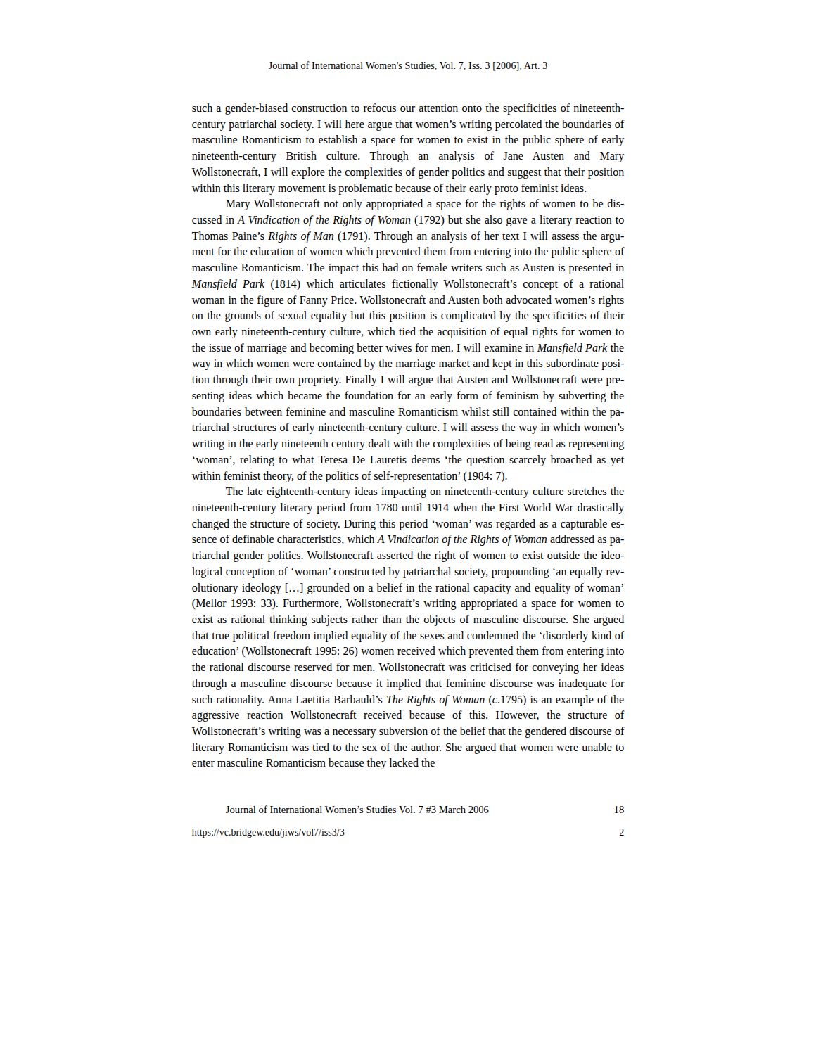Journal of International Women's Studies, Vol. 7, Iss. 3 [2006], Art. 3
such a gender-biased construction to refocus our attention onto the specificities of nineteenth-century patriarchal society. I will here argue that women’s writing percolated the boundaries of masculine Romanticism to establish a space for women to exist in the public sphere of early nineteenth-century British culture. Through an analysis of Jane Austen and Mary Wollstonecraft, I will explore the complexities of gender politics and suggest that their position within this literary movement is problematic because of their early proto feminist ideas.
Mary Wollstonecraft not only appropriated a space for the rights of women to be discussed in A Vindication of the Rights of Woman (1792) but she also gave a literary reaction to Thomas Paine’s Rights of Man (1791). Through an analysis of her text I will assess the argument for the education of women which prevented them from entering into the public sphere of masculine Romanticism. The impact this had on female writers such as Austen is presented in Mansfield Park (1814) which articulates fictionally Wollstonecraft’s concept of a rational woman in the figure of Fanny Price. Wollstonecraft and Austen both advocated women’s rights on the grounds of sexual equality but this position is complicated by the specificities of their own early nineteenth-century culture, which tied the acquisition of equal rights for women to the issue of marriage and becoming better wives for men. I will examine in Mansfield Park the way in which women were contained by the marriage market and kept in this subordinate position through their own propriety. Finally I will argue that Austen and Wollstonecraft were presenting ideas which became the foundation for an early form of feminism by subverting the boundaries between feminine and masculine Romanticism whilst still contained within the patriarchal structures of early nineteenth-century culture. I will assess the way in which women’s writing in the early nineteenth century dealt with the complexities of being read as representing ‘woman’, relating to what Teresa De Lauretis deems ‘the question scarcely broached as yet within feminist theory, of the politics of self-representation’ (1984: 7).
The late eighteenth-century ideas impacting on nineteenth-century culture stretches the nineteenth-century literary period from 1780 until 1914 when the First World War drastically changed the structure of society. During this period ‘woman’ was regarded as a capturable essence of definable characteristics, which A Vindication of the Rights of Woman addressed as patriarchal gender politics. Wollstonecraft asserted the right of women to exist outside the ideological conception of ‘woman’ constructed by patriarchal society, propounding ‘an equally revolutionary ideology […] grounded on a belief in the rational capacity and equality of woman’ (Mellor 1993: 33). Furthermore, Wollstonecraft’s writing appropriated a space for women to exist as rational thinking subjects rather than the objects of masculine discourse. She argued that true political freedom implied equality of the sexes and condemned the ‘disorderly kind of education’ (Wollstonecraft 1995: 26) women received which prevented them from entering into the rational discourse reserved for men. Wollstonecraft was criticised for conveying her ideas through a masculine discourse because it implied that feminine discourse was inadequate for such rationality. Anna Laetitia Barbauld’s The Rights of Woman (c.1795) is an example of the aggressive reaction Wollstonecraft received because of this. However, the structure of Wollstonecraft’s writing was a necessary subversion of the belief that the gendered discourse of literary Romanticism was tied to the sex of the author. She argued that women were unable to enter masculine Romanticism because they lacked the
Journal of International Women’s Studies Vol. 7 #3 March 2006
18
https://vc.bridgew.edu/jiws/vol7/iss3/3
2